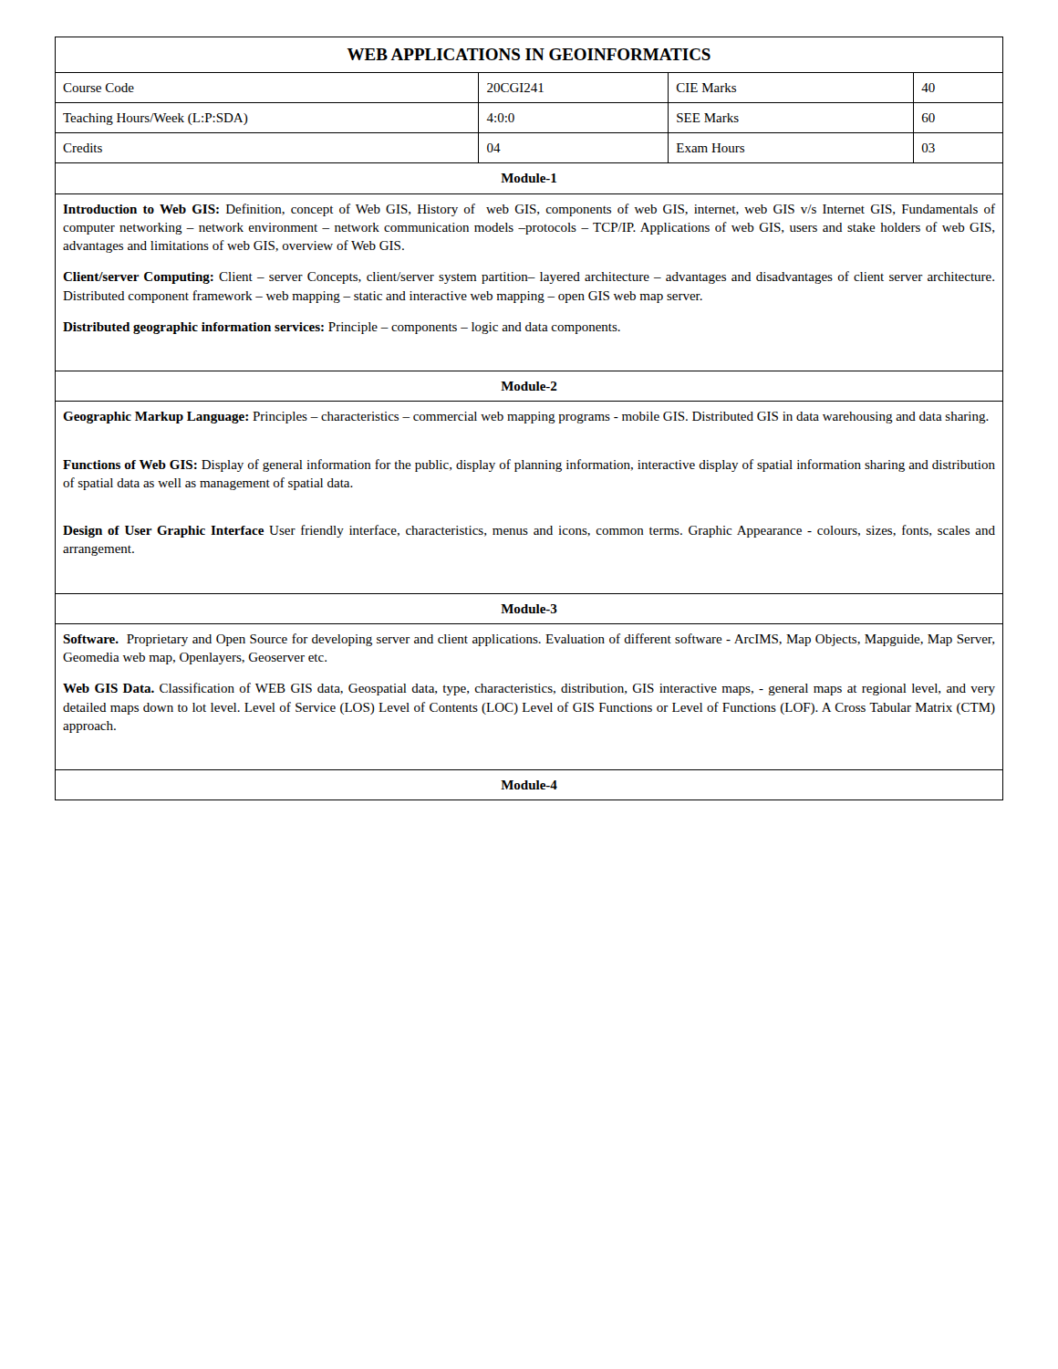| WEB APPLICATIONS IN GEOINFORMATICS |
| Course Code | 20CGI241 | CIE Marks | 40 |
| Teaching Hours/Week (L:P:SDA) | 4:0:0 | SEE Marks | 60 |
| Credits | 04 | Exam Hours | 03 |
| Module-1 |
| Introduction to Web GIS: Definition, concept of Web GIS, History of web GIS, components of web GIS, internet, web GIS v/s Internet GIS, Fundamentals of computer networking – network environment – network communication models –protocols – TCP/IP. Applications of web GIS, users and stake holders of web GIS, advantages and limitations of web GIS, overview of Web GIS. Client/server Computing: Client – server Concepts, client/server system partition– layered architecture – advantages and disadvantages of client server architecture. Distributed component framework – web mapping – static and interactive web mapping – open GIS web map server. Distributed geographic information services: Principle – components – logic and data components. |
| Module-2 |
| Geographic Markup Language: Principles – characteristics – commercial web mapping programs - mobile GIS. Distributed GIS in data warehousing and data sharing. Functions of Web GIS: Display of general information for the public, display of planning information, interactive display of spatial information sharing and distribution of spatial data as well as management of spatial data. Design of User Graphic Interface User friendly interface, characteristics, menus and icons, common terms. Graphic Appearance - colours, sizes, fonts, scales and arrangement. |
| Module-3 |
| Software. Proprietary and Open Source for developing server and client applications. Evaluation of different software - ArcIMS, Map Objects, Mapguide, Map Server, Geomedia web map, Openlayers, Geoserver etc. Web GIS Data. Classification of WEB GIS data, Geospatial data, type, characteristics, distribution, GIS interactive maps, - general maps at regional level, and very detailed maps down to lot level. Level of Service (LOS) Level of Contents (LOC) Level of GIS Functions or Level of Functions (LOF). A Cross Tabular Matrix (CTM) approach. |
| Module-4 |